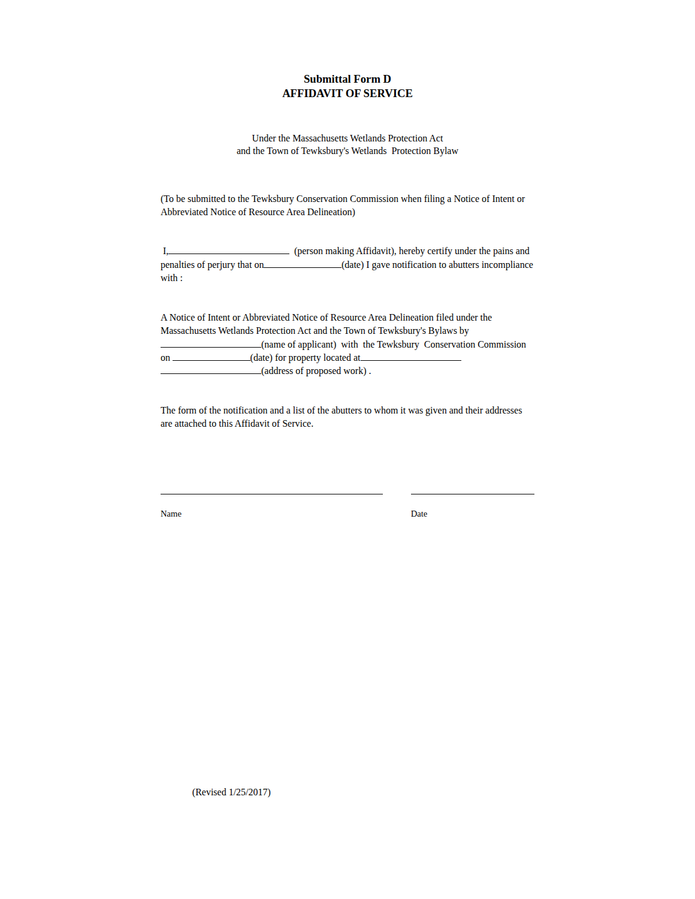Submittal Form D
AFFIDAVIT OF SERVICE
Under the Massachusetts Wetlands Protection Act
and the Town of Tewksbury's Wetlands Protection Bylaw
(To be submitted to the Tewksbury Conservation Commission when filing a Notice of Intent or Abbreviated Notice of Resource Area Delineation)
I, (person making Affidavit), hereby certify under the pains and penalties of perjury that on (date) I gave notification to abutters incompliance with :
A Notice of Intent or Abbreviated Notice of Resource Area Delineation filed under the Massachusetts Wetlands Protection Act and the Town of Tewksbury's Bylaws by (name of applicant) with the Tewksbury Conservation Commission on (date) for property located at (address of proposed work) .
The form of the notification and a list of the abutters to whom it was given and their addresses are attached to this Affidavit of Service.
| Name | | Date |
(Revised 1/25/2017)